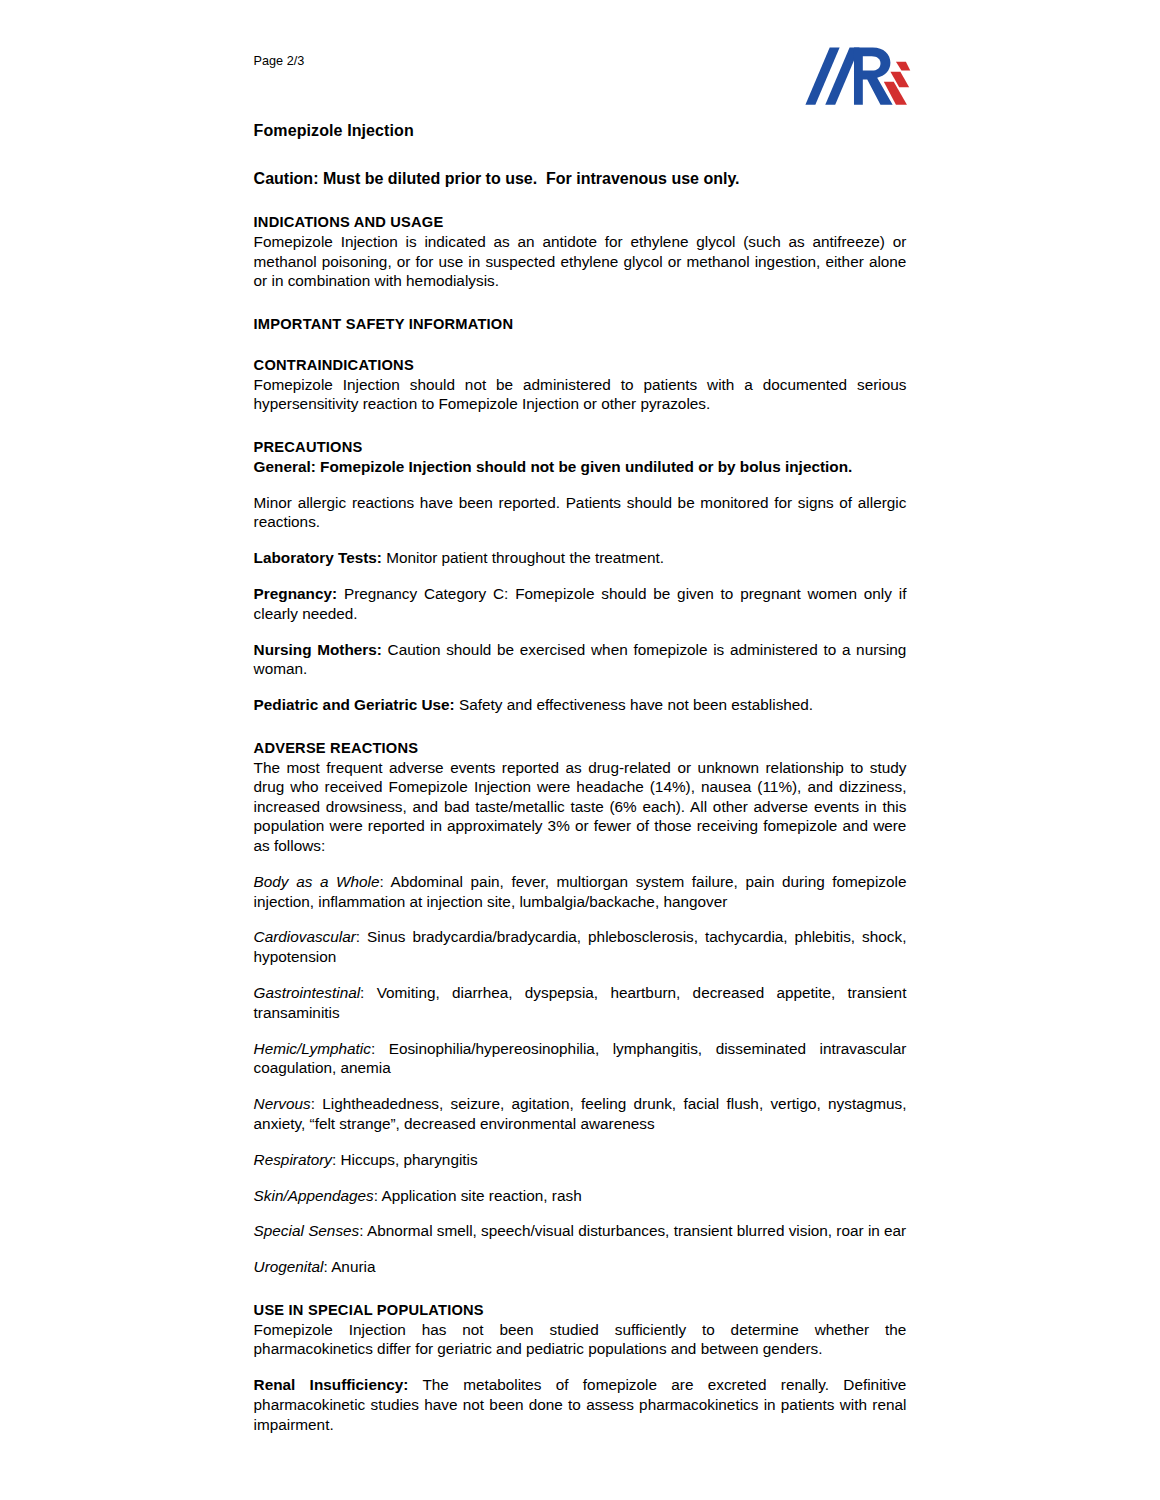Page 2/3
Fomepizole Injection
Caution: Must be diluted prior to use. For intravenous use only.
INDICATIONS AND USAGE
Fomepizole Injection is indicated as an antidote for ethylene glycol (such as antifreeze) or methanol poisoning, or for use in suspected ethylene glycol or methanol ingestion, either alone or in combination with hemodialysis.
IMPORTANT SAFETY INFORMATION
CONTRAINDICATIONS
Fomepizole Injection should not be administered to patients with a documented serious hypersensitivity reaction to Fomepizole Injection or other pyrazoles.
PRECAUTIONS
General: Fomepizole Injection should not be given undiluted or by bolus injection.
Minor allergic reactions have been reported. Patients should be monitored for signs of allergic reactions.
Laboratory Tests: Monitor patient throughout the treatment.
Pregnancy: Pregnancy Category C: Fomepizole should be given to pregnant women only if clearly needed.
Nursing Mothers: Caution should be exercised when fomepizole is administered to a nursing woman.
Pediatric and Geriatric Use: Safety and effectiveness have not been established.
ADVERSE REACTIONS
The most frequent adverse events reported as drug-related or unknown relationship to study drug who received Fomepizole Injection were headache (14%), nausea (11%), and dizziness, increased drowsiness, and bad taste/metallic taste (6% each). All other adverse events in this population were reported in approximately 3% or fewer of those receiving fomepizole and were as follows:
Body as a Whole: Abdominal pain, fever, multiorgan system failure, pain during fomepizole injection, inflammation at injection site, lumbalgia/backache, hangover
Cardiovascular: Sinus bradycardia/bradycardia, phlebosclerosis, tachycardia, phlebitis, shock, hypotension
Gastrointestinal: Vomiting, diarrhea, dyspepsia, heartburn, decreased appetite, transient transaminitis
Hemic/Lymphatic: Eosinophilia/hypereosinophilia, lymphangitis, disseminated intravascular coagulation, anemia
Nervous: Lightheadedness, seizure, agitation, feeling drunk, facial flush, vertigo, nystagmus, anxiety, “felt strange”, decreased environmental awareness
Respiratory: Hiccups, pharyngitis
Skin/Appendages: Application site reaction, rash
Special Senses: Abnormal smell, speech/visual disturbances, transient blurred vision, roar in ear
Urogenital: Anuria
USE IN SPECIAL POPULATIONS
Fomepizole Injection has not been studied sufficiently to determine whether the pharmacokinetics differ for geriatric and pediatric populations and between genders.
Renal Insufficiency: The metabolites of fomepizole are excreted renally. Definitive pharmacokinetic studies have not been done to assess pharmacokinetics in patients with renal impairment.